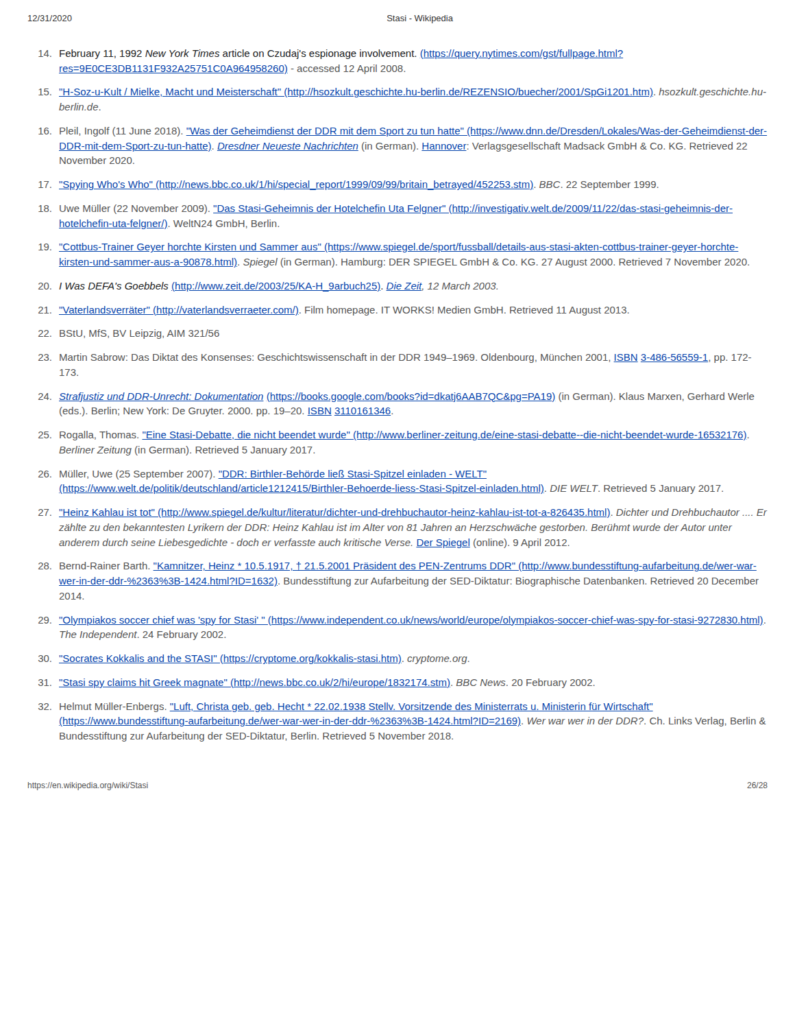12/31/2020
Stasi - Wikipedia
February 11, 1992 New York Times article on Czudaj's espionage involvement. (https://query.nytimes.com/gst/fullpage.html?res=9E0CE3DB1131F932A25751C0A964958260) - accessed 12 April 2008.
"H-Soz-u-Kult / Mielke, Macht und Meisterschaft" (http://hsozkult.geschichte.hu-berlin.de/REZENSIO/buecher/2001/SpGi1201.htm). hsozkult.geschichte.hu-berlin.de.
Pleil, Ingolf (11 June 2018). "Was der Geheimdienst der DDR mit dem Sport zu tun hatte" (https://www.dnn.de/Dresden/Lokales/Was-der-Geheimdienst-der-DDR-mit-dem-Sport-zu-tun-hatte). Dresdner Neueste Nachrichten (in German). Hannover: Verlagsgesellschaft Madsack GmbH & Co. KG. Retrieved 22 November 2020.
"Spying Who's Who" (http://news.bbc.co.uk/1/hi/special_report/1999/09/99/britain_betrayed/452253.stm). BBC. 22 September 1999.
Uwe Müller (22 November 2009). "Das Stasi-Geheimnis der Hotelchefin Uta Felgner" (http://investigativ.welt.de/2009/11/22/das-stasi-geheimnis-der-hotelchefin-uta-felgner/). WeltN24 GmbH, Berlin.
"Cottbus-Trainer Geyer horchte Kirsten und Sammer aus" (https://www.spiegel.de/sport/fussball/details-aus-stasi-akten-cottbus-trainer-geyer-horchte-kirsten-und-sammer-aus-a-90878.html). Spiegel (in German). Hamburg: DER SPIEGEL GmbH & Co. KG. 27 August 2000. Retrieved 7 November 2020.
I Was DEFA's Goebbels (http://www.zeit.de/2003/25/KA-H_9arbuch25). Die Zeit, 12 March 2003.
"Vaterlandsverräter" (http://vaterlandsverraeter.com/). Film homepage. IT WORKS! Medien GmbH. Retrieved 11 August 2013.
BStU, MfS, BV Leipzig, AIM 321/56
Martin Sabrow: Das Diktat des Konsenses: Geschichtswissenschaft in der DDR 1949–1969. Oldenbourg, München 2001, ISBN 3-486-56559-1, pp. 172-173.
Strafjustiz und DDR-Unrecht: Dokumentation (https://books.google.com/books?id=dkatj6AAB7QC&pg=PA19) (in German). Klaus Marxen, Gerhard Werle (eds.). Berlin; New York: De Gruyter. 2000. pp. 19–20. ISBN 3110161346.
Rogalla, Thomas. "Eine Stasi-Debatte, die nicht beendet wurde" (http://www.berliner-zeitung.de/eine-stasi-debatte--die-nicht-beendet-wurde-16532176). Berliner Zeitung (in German). Retrieved 5 January 2017.
Müller, Uwe (25 September 2007). "DDR: Birthler-Behörde ließ Stasi-Spitzel einladen - WELT" (https://www.welt.de/politik/deutschland/article1212415/Birthler-Behoerde-liess-Stasi-Spitzel-einladen.html). DIE WELT. Retrieved 5 January 2017.
"Heinz Kahlau ist tot" (http://www.spiegel.de/kultur/literatur/dichter-und-drehbuchautor-heinz-kahlau-ist-tot-a-826435.html). Dichter und Drehbuchautor .... Er zählte zu den bekanntesten Lyrikern der DDR: Heinz Kahlau ist im Alter von 81 Jahren an Herzschwäche gestorben. Berühmt wurde der Autor unter anderem durch seine Liebesgedichte - doch er verfasste auch kritische Verse. Der Spiegel (online). 9 April 2012.
Bernd-Rainer Barth. "Kamnitzer, Heinz * 10.5.1917, † 21.5.2001 Präsident des PEN-Zentrums DDR" (http://www.bundesstiftung-aufarbeitung.de/wer-war-wer-in-der-ddr-%2363%3B-1424.html?ID=1632). Bundesstiftung zur Aufarbeitung der SED-Diktatur: Biographische Datenbanken. Retrieved 20 December 2014.
"Olympiakos soccer chief was 'spy for Stasi' " (https://www.independent.co.uk/news/world/europe/olympiakos-soccer-chief-was-spy-for-stasi-9272830.html). The Independent. 24 February 2002.
"Socrates Kokkalis and the STASI" (https://cryptome.org/kokkalis-stasi.htm). cryptome.org.
"Stasi spy claims hit Greek magnate" (http://news.bbc.co.uk/2/hi/europe/1832174.stm). BBC News. 20 February 2002.
Helmut Müller-Enbergs. "Luft, Christa geb. geb. Hecht * 22.02.1938 Stellv. Vorsitzende des Ministerrats u. Ministerin für Wirtschaft" (https://www.bundesstiftung-aufarbeitung.de/wer-war-wer-in-der-ddr-%2363%3B-1424.html?ID=2169). Wer war wer in der DDR?. Ch. Links Verlag, Berlin & Bundesstiftung zur Aufarbeitung der SED-Diktatur, Berlin. Retrieved 5 November 2018.
https://en.wikipedia.org/wiki/Stasi
26/28